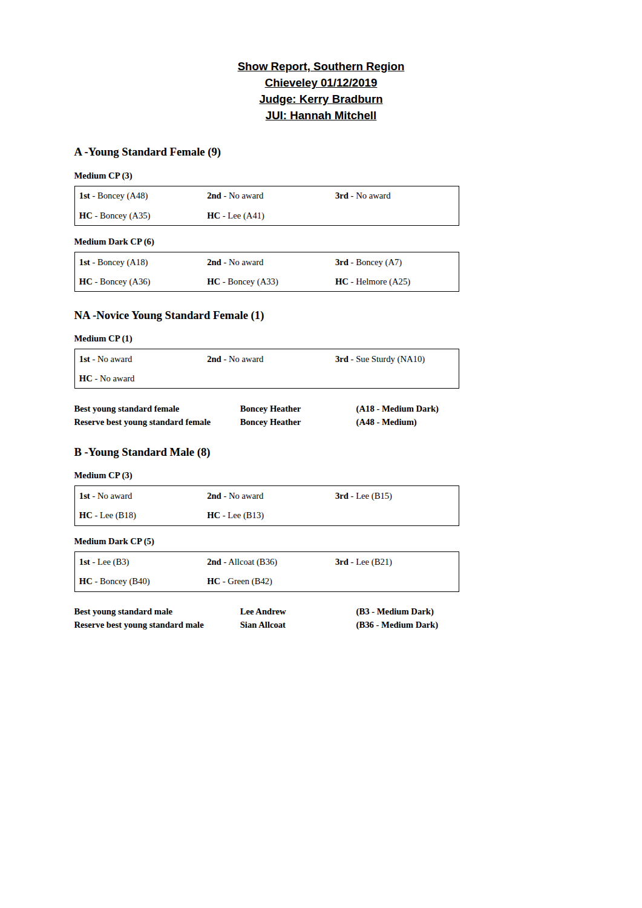Show Report, Southern Region
Chieveley 01/12/2019
Judge: Kerry Bradburn
JUI: Hannah Mitchell
A -Young Standard Female (9)
Medium CP (3)
| 1st - Boncey (A48) | 2nd - No award | 3rd - No award |
| HC - Boncey (A35) | HC - Lee (A41) | |
Medium Dark CP (6)
| 1st - Boncey (A18) | 2nd - No award | 3rd - Boncey (A7) |
| HC - Boncey (A36) | HC - Boncey (A33) | HC - Helmore (A25) |
NA -Novice Young Standard Female (1)
Medium CP (1)
| 1st - No award | 2nd - No award | 3rd - Sue Sturdy (NA10) |
| HC - No award | | |
| Best young standard female | Boncey Heather | (A18 - Medium Dark) |
| Reserve best young standard female | Boncey Heather | (A48 - Medium) |
B -Young Standard Male (8)
Medium CP (3)
| 1st - No award | 2nd - No award | 3rd - Lee (B15) |
| HC - Lee (B18) | HC - Lee (B13) | |
Medium Dark CP (5)
| 1st - Lee (B3) | 2nd - Allcoat (B36) | 3rd - Lee (B21) |
| HC - Boncey (B40) | HC - Green (B42) | |
| Best young standard male | Lee Andrew | (B3 - Medium Dark) |
| Reserve best young standard male | Sian Allcoat | (B36 - Medium Dark) |